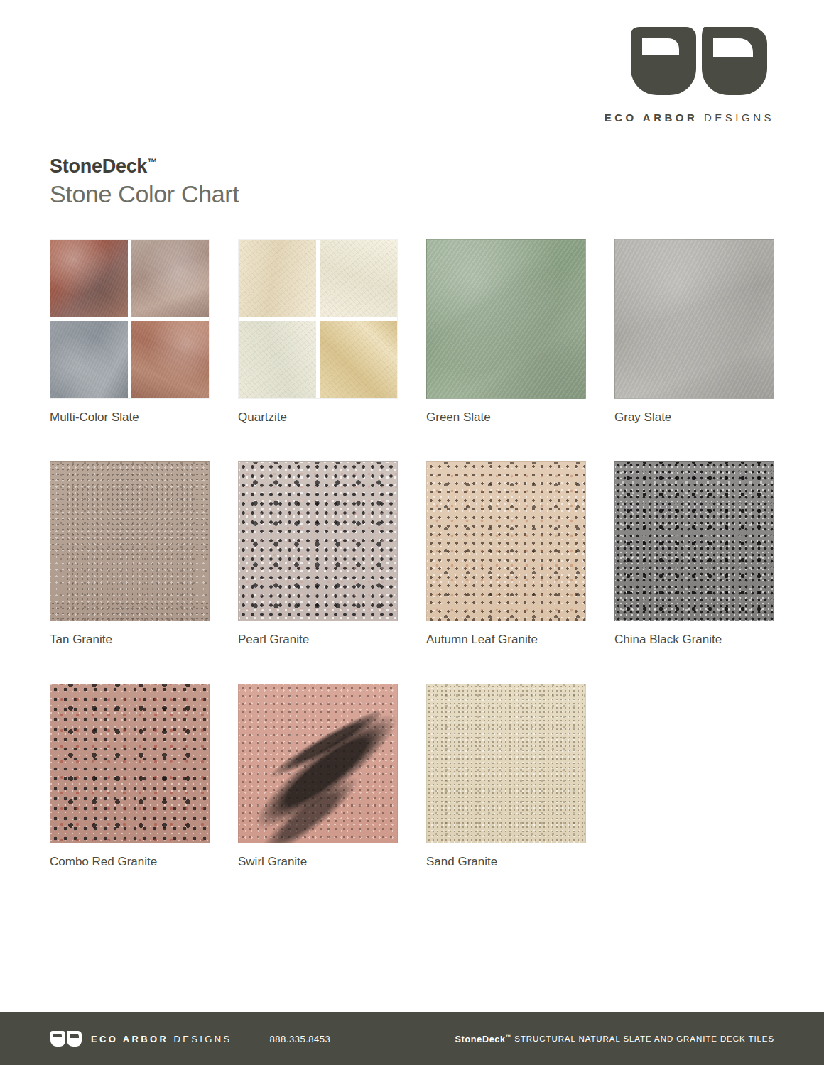ECO ARBOR DESIGNS
StoneDeck™
Stone Color Chart
Multi-Color Slate
Quartzite
Green Slate
Gray Slate
Tan Granite
Pearl Granite
Autumn Leaf Granite
China Black Granite
Combo Red Granite
Swirl Granite
Sand Granite
ECO ARBOR DESIGNS
888.335.8453
StoneDeck™ structural natural slate and granite deck tiles